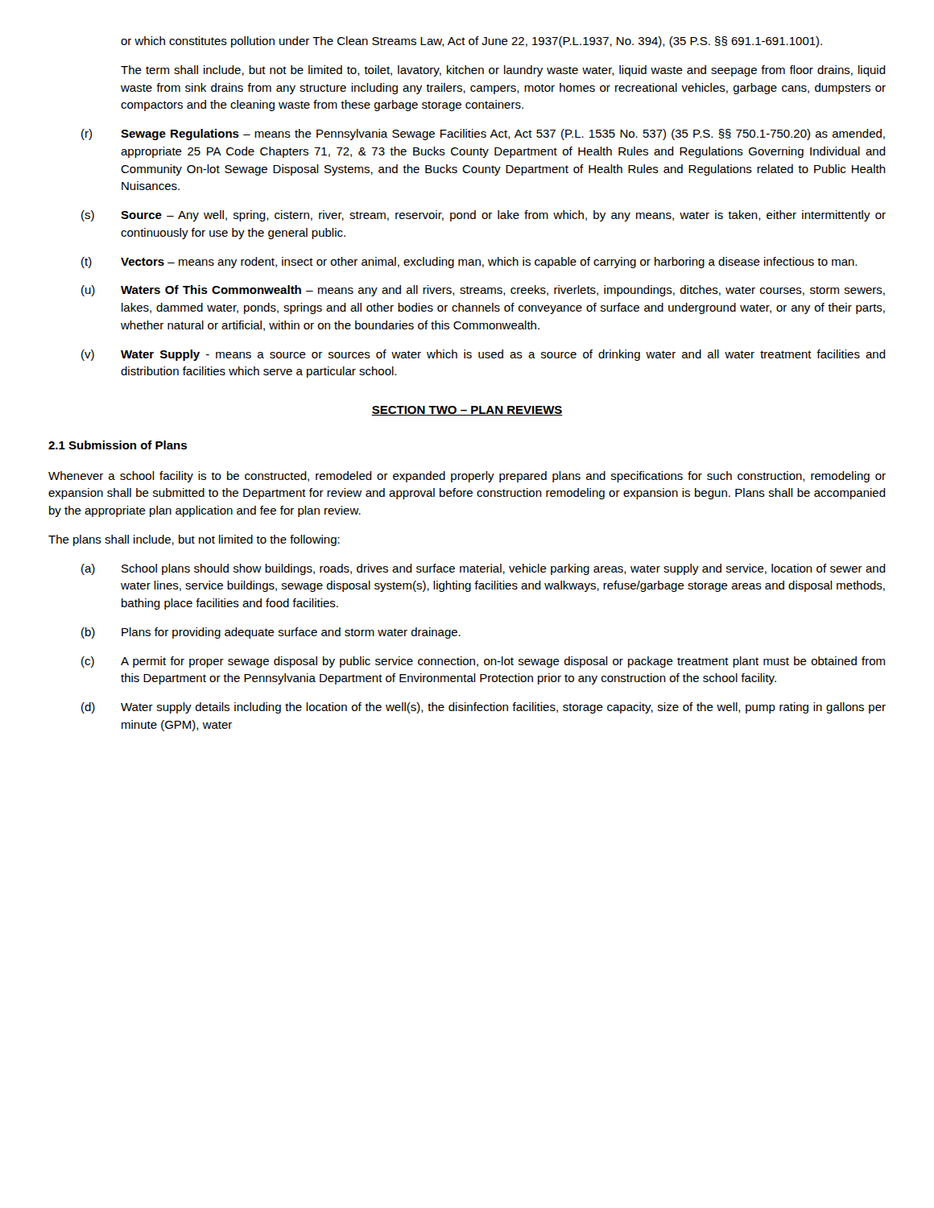or which constitutes pollution under The Clean Streams Law, Act of June 22, 1937(P.L.1937, No. 394), (35 P.S. §§ 691.1-691.1001).
The term shall include, but not be limited to, toilet, lavatory, kitchen or laundry waste water, liquid waste and seepage from floor drains, liquid waste from sink drains from any structure including any trailers, campers, motor homes or recreational vehicles, garbage cans, dumpsters or compactors and the cleaning waste from these garbage storage containers.
(r) Sewage Regulations – means the Pennsylvania Sewage Facilities Act, Act 537 (P.L. 1535 No. 537) (35 P.S. §§ 750.1-750.20) as amended, appropriate 25 PA Code Chapters 71, 72, & 73 the Bucks County Department of Health Rules and Regulations Governing Individual and Community On-lot Sewage Disposal Systems, and the Bucks County Department of Health Rules and Regulations related to Public Health Nuisances.
(s) Source – Any well, spring, cistern, river, stream, reservoir, pond or lake from which, by any means, water is taken, either intermittently or continuously for use by the general public.
(t) Vectors – means any rodent, insect or other animal, excluding man, which is capable of carrying or harboring a disease infectious to man.
(u) Waters Of This Commonwealth – means any and all rivers, streams, creeks, riverlets, impoundings, ditches, water courses, storm sewers, lakes, dammed water, ponds, springs and all other bodies or channels of conveyance of surface and underground water, or any of their parts, whether natural or artificial, within or on the boundaries of this Commonwealth.
(v) Water Supply - means a source or sources of water which is used as a source of drinking water and all water treatment facilities and distribution facilities which serve a particular school.
SECTION TWO – PLAN REVIEWS
2.1 Submission of Plans
Whenever a school facility is to be constructed, remodeled or expanded properly prepared plans and specifications for such construction, remodeling or expansion shall be submitted to the Department for review and approval before construction remodeling or expansion is begun. Plans shall be accompanied by the appropriate plan application and fee for plan review.
The plans shall include, but not limited to the following:
(a) School plans should show buildings, roads, drives and surface material, vehicle parking areas, water supply and service, location of sewer and water lines, service buildings, sewage disposal system(s), lighting facilities and walkways, refuse/garbage storage areas and disposal methods, bathing place facilities and food facilities.
(b) Plans for providing adequate surface and storm water drainage.
(c) A permit for proper sewage disposal by public service connection, on-lot sewage disposal or package treatment plant must be obtained from this Department or the Pennsylvania Department of Environmental Protection prior to any construction of the school facility.
(d) Water supply details including the location of the well(s), the disinfection facilities, storage capacity, size of the well, pump rating in gallons per minute (GPM), water